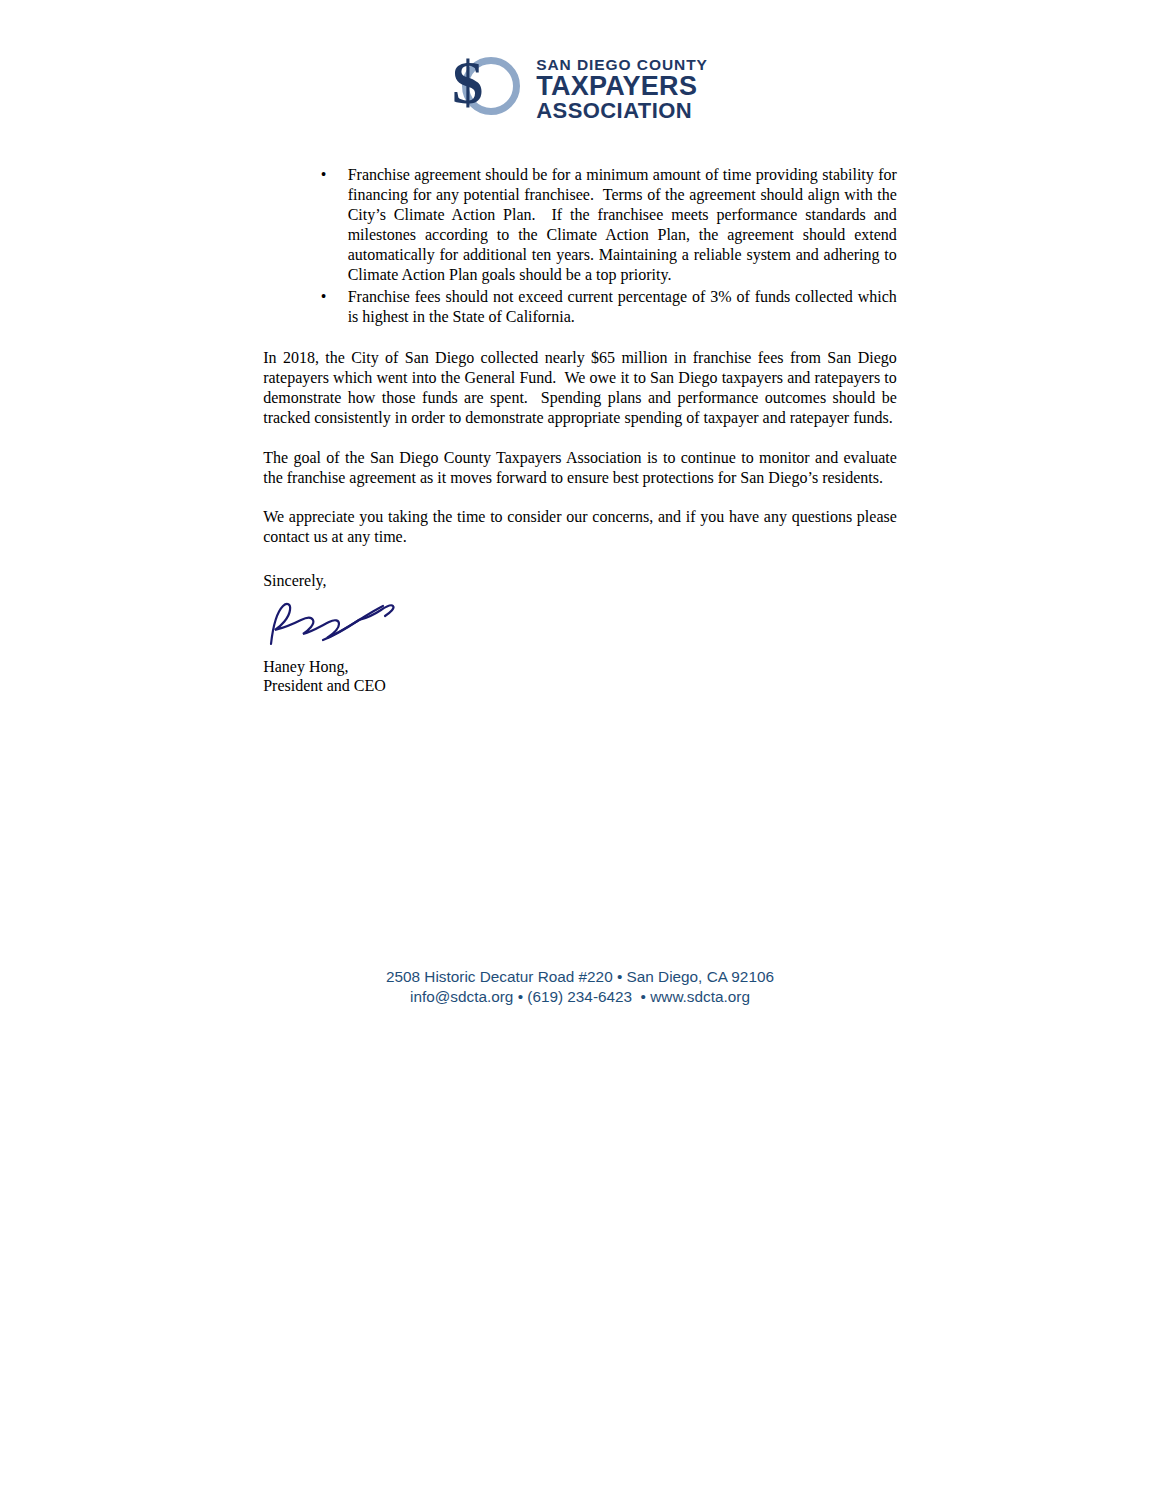$
SAN DIEGO COUNTY
TAXPAYERS
ASSOCIATION
Franchise agreement should be for a minimum amount of time providing stability for financing for any potential franchisee. Terms of the agreement should align with the City’s Climate Action Plan. If the franchisee meets performance standards and milestones according to the Climate Action Plan, the agreement should extend automatically for additional ten years. Maintaining a reliable system and adhering to Climate Action Plan goals should be a top priority.
Franchise fees should not exceed current percentage of 3% of funds collected which is highest in the State of California.
In 2018, the City of San Diego collected nearly $65 million in franchise fees from San Diego ratepayers which went into the General Fund. We owe it to San Diego taxpayers and ratepayers to demonstrate how those funds are spent. Spending plans and performance outcomes should be tracked consistently in order to demonstrate appropriate spending of taxpayer and ratepayer funds.
The goal of the San Diego County Taxpayers Association is to continue to monitor and evaluate the franchise agreement as it moves forward to ensure best protections for San Diego’s residents.
We appreciate you taking the time to consider our concerns, and if you have any questions please contact us at any time.
Sincerely,
Haney Hong,
President and CEO
2508 Historic Decatur Road #220 • San Diego, CA 92106
info@sdcta.org • (619) 234-6423 • www.sdcta.org